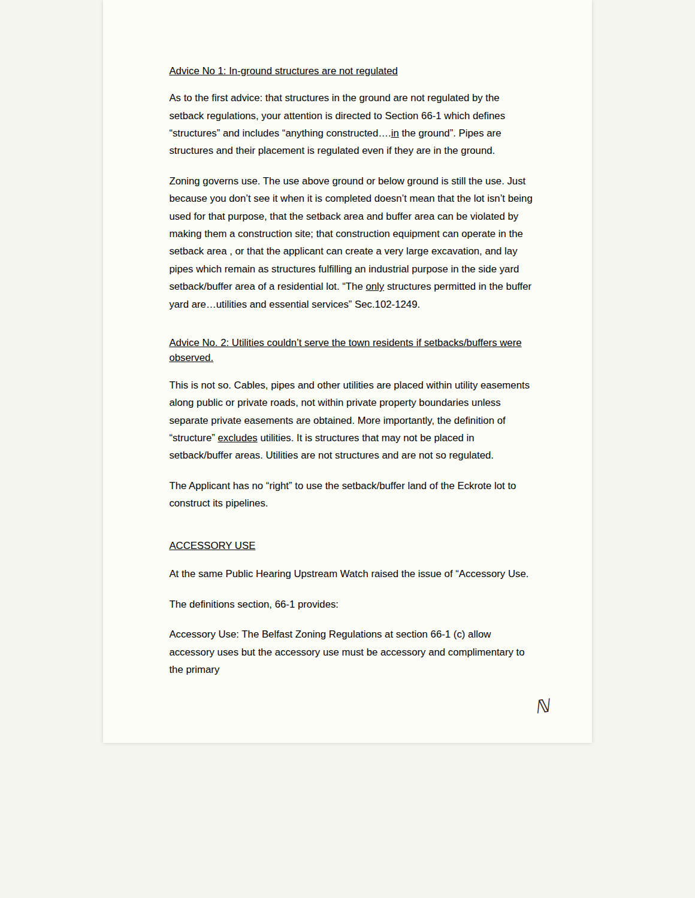Advice No 1: In-ground structures are not regulated
As to the first advice: that structures in the ground are not regulated by the setback regulations, your attention is directed to Section 66-1 which defines “structures” and includes “anything constructed….in the ground”. Pipes are structures and their placement is regulated even if they are in the ground.
Zoning governs use. The use above ground or below ground is still the use. Just because you don’t see it when it is completed doesn’t mean that the lot isn’t being used for that purpose, that the setback area and buffer area can be violated by making them a construction site; that construction equipment can operate in the setback area , or that the applicant can create a very large excavation, and lay pipes which remain as structures fulfilling an industrial purpose in the side yard setback/buffer area of a residential lot. “The only structures permitted in the buffer yard are…utilities and essential services” Sec.102-1249.
Advice No. 2: Utilities couldn’t serve the town residents if setbacks/buffers were observed.
This is not so. Cables, pipes and other utilities are placed within utility easements along public or private roads, not within private property boundaries unless separate private easements are obtained. More importantly, the definition of “structure” excludes utilities. It is structures that may not be placed in setback/buffer areas. Utilities are not structures and are not so regulated.
The Applicant has no “right” to use the setback/buffer land of the Eckrote lot to construct its pipelines.
ACCESSORY USE
At the same Public Hearing Upstream Watch raised the issue of “Accessory Use.
The definitions section, 66-1 provides:
Accessory Use: The Belfast Zoning Regulations at section 66-1 (c) allow accessory uses but the accessory use must be accessory and complimentary to the primary
ℕ